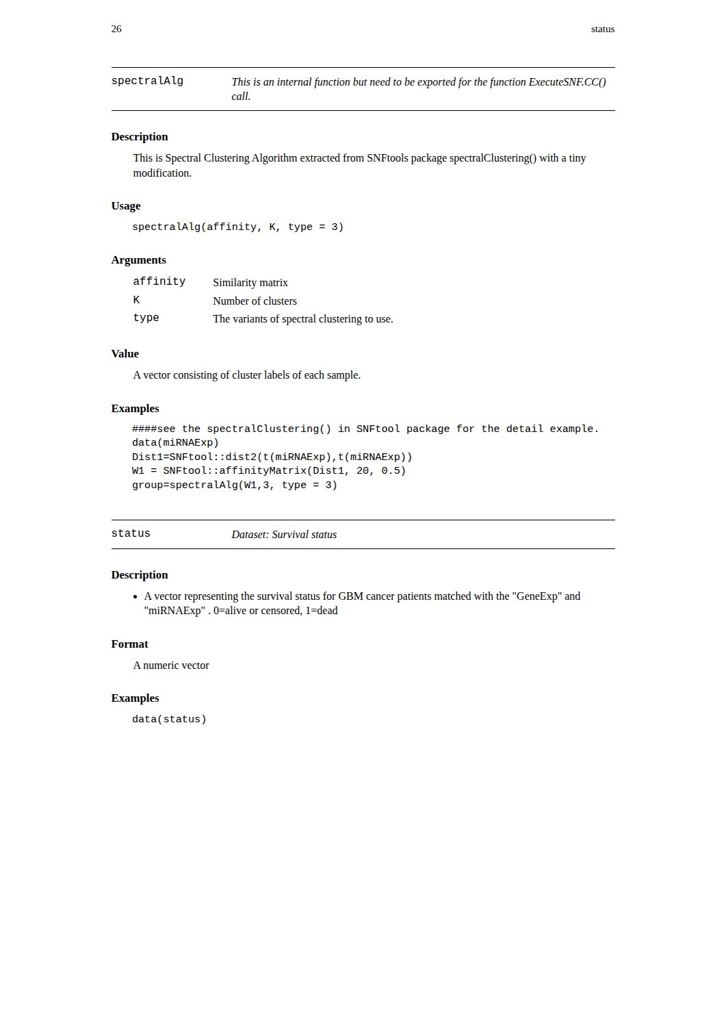26 status
spectralAlg
This is an internal function but need to be exported for the function ExecuteSNF.CC() call.
Description
This is Spectral Clustering Algorithm extracted from SNFtools package spectralClustering() with a tiny modification.
Usage
spectralAlg(affinity, K, type = 3)
Arguments
| affinity | Similarity matrix |
| K | Number of clusters |
| type | The variants of spectral clustering to use. |
Value
A vector consisting of cluster labels of each sample.
Examples
####see the spectralClustering() in SNFtool package for the detail example.
data(miRNAExp)
Dist1=SNFtool::dist2(t(miRNAExp),t(miRNAExp))
W1 = SNFtool::affinityMatrix(Dist1, 20, 0.5)
group=spectralAlg(W1,3, type = 3)
status
Dataset: Survival status
Description
A vector representing the survival status for GBM cancer patients matched with the "GeneExp" and "miRNAExp" . 0=alive or censored, 1=dead
Format
A numeric vector
Examples
data(status)